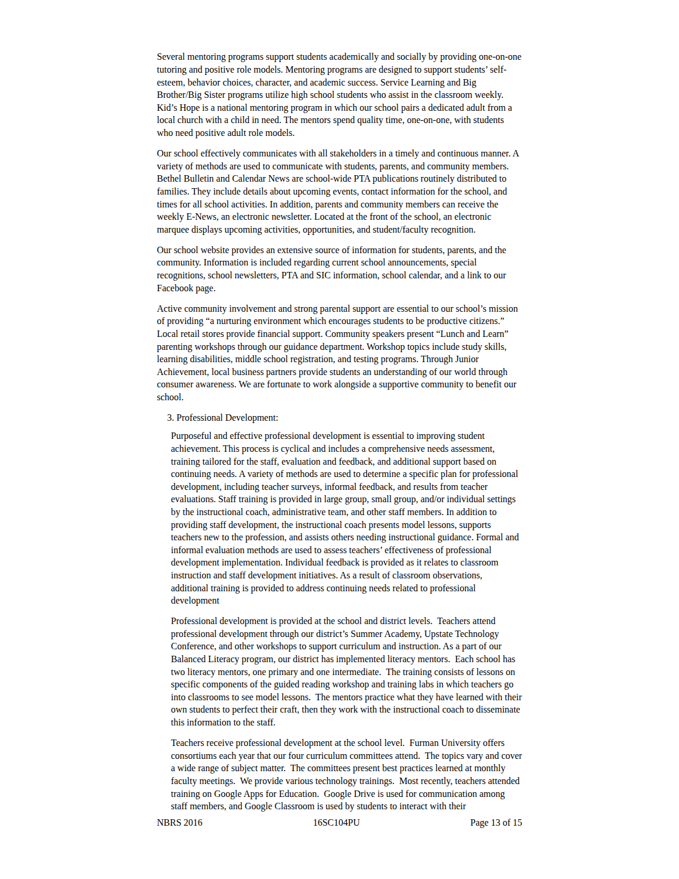Several mentoring programs support students academically and socially by providing one-on-one tutoring and positive role models. Mentoring programs are designed to support students’ self-esteem, behavior choices, character, and academic success. Service Learning and Big Brother/Big Sister programs utilize high school students who assist in the classroom weekly. Kid’s Hope is a national mentoring program in which our school pairs a dedicated adult from a local church with a child in need. The mentors spend quality time, one-on-one, with students who need positive adult role models.
Our school effectively communicates with all stakeholders in a timely and continuous manner. A variety of methods are used to communicate with students, parents, and community members. Bethel Bulletin and Calendar News are school-wide PTA publications routinely distributed to families. They include details about upcoming events, contact information for the school, and times for all school activities. In addition, parents and community members can receive the weekly E-News, an electronic newsletter. Located at the front of the school, an electronic marquee displays upcoming activities, opportunities, and student/faculty recognition.
Our school website provides an extensive source of information for students, parents, and the community. Information is included regarding current school announcements, special recognitions, school newsletters, PTA and SIC information, school calendar, and a link to our Facebook page.
Active community involvement and strong parental support are essential to our school’s mission of providing “a nurturing environment which encourages students to be productive citizens.” Local retail stores provide financial support. Community speakers present “Lunch and Learn” parenting workshops through our guidance department. Workshop topics include study skills, learning disabilities, middle school registration, and testing programs. Through Junior Achievement, local business partners provide students an understanding of our world through consumer awareness. We are fortunate to work alongside a supportive community to benefit our school.
Professional Development:
Purposeful and effective professional development is essential to improving student achievement. This process is cyclical and includes a comprehensive needs assessment, training tailored for the staff, evaluation and feedback, and additional support based on continuing needs. A variety of methods are used to determine a specific plan for professional development, including teacher surveys, informal feedback, and results from teacher evaluations. Staff training is provided in large group, small group, and/or individual settings by the instructional coach, administrative team, and other staff members. In addition to providing staff development, the instructional coach presents model lessons, supports teachers new to the profession, and assists others needing instructional guidance. Formal and informal evaluation methods are used to assess teachers’ effectiveness of professional development implementation. Individual feedback is provided as it relates to classroom instruction and staff development initiatives. As a result of classroom observations, additional training is provided to address continuing needs related to professional development
Professional development is provided at the school and district levels. Teachers attend professional development through our district’s Summer Academy, Upstate Technology Conference, and other workshops to support curriculum and instruction. As a part of our Balanced Literacy program, our district has implemented literacy mentors. Each school has two literacy mentors, one primary and one intermediate. The training consists of lessons on specific components of the guided reading workshop and training labs in which teachers go into classrooms to see model lessons. The mentors practice what they have learned with their own students to perfect their craft, then they work with the instructional coach to disseminate this information to the staff.
Teachers receive professional development at the school level. Furman University offers consortiums each year that our four curriculum committees attend. The topics vary and cover a wide range of subject matter. The committees present best practices learned at monthly faculty meetings. We provide various technology trainings. Most recently, teachers attended training on Google Apps for Education. Google Drive is used for communication among staff members, and Google Classroom is used by students to interact with their
NBRS 2016 16SC104PU Page 13 of 15